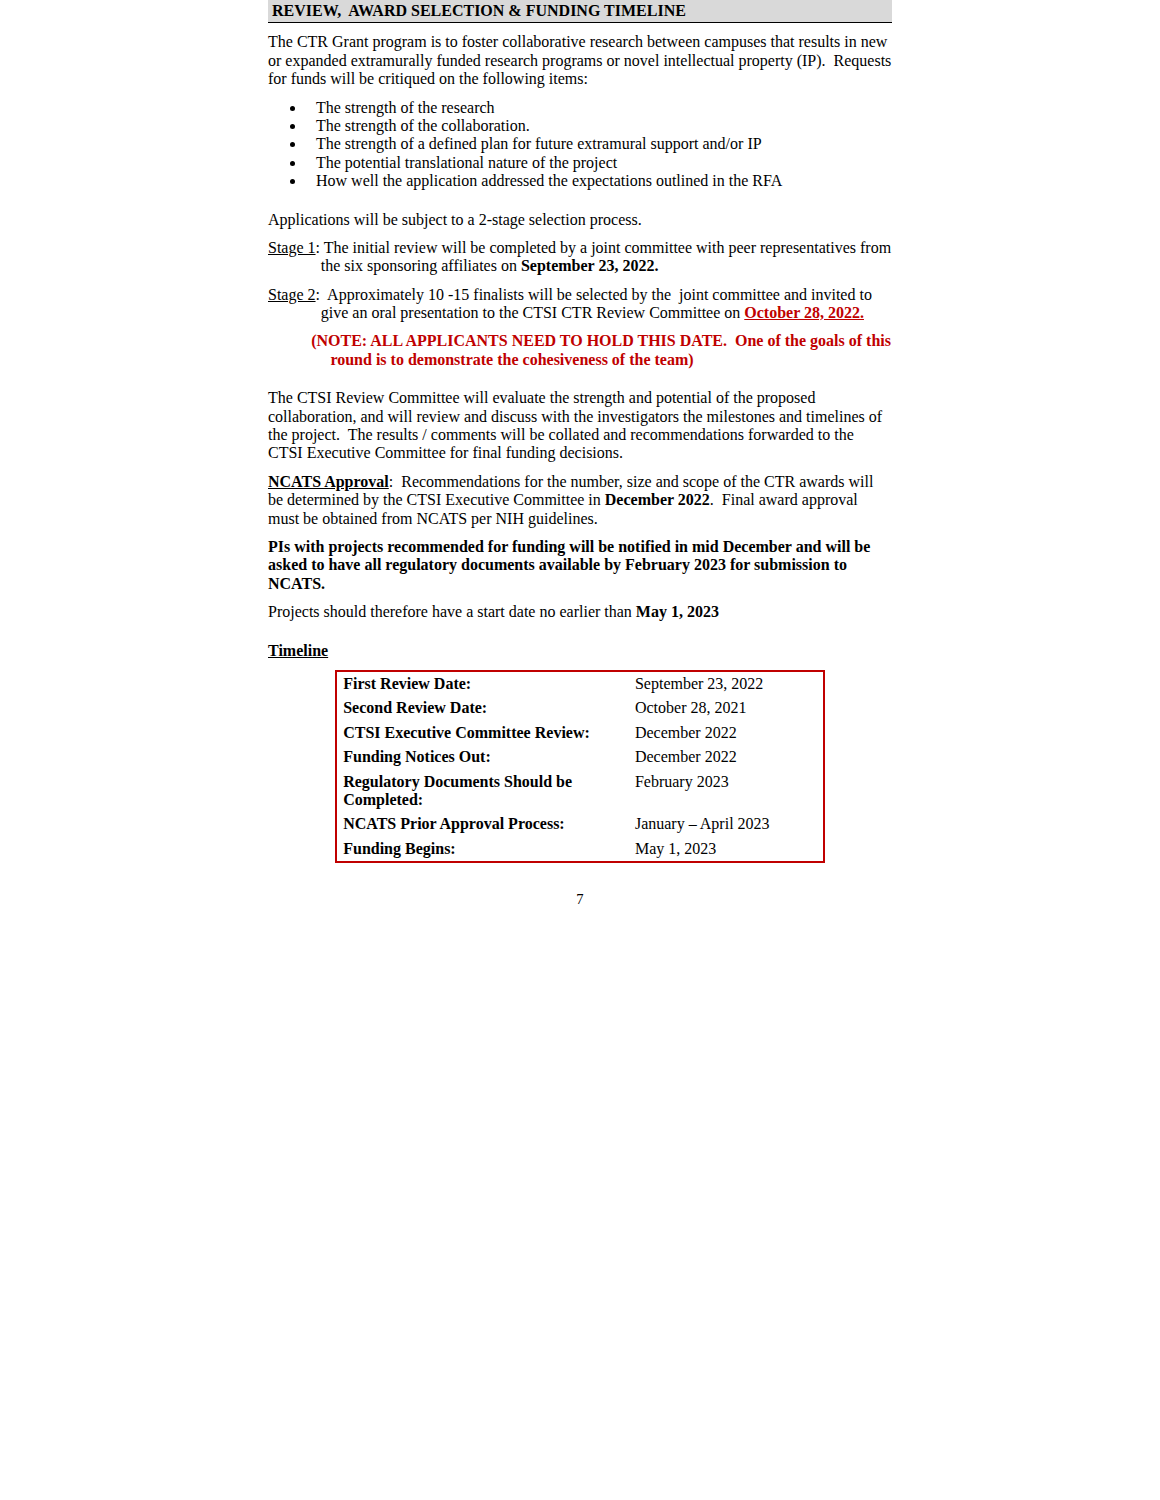REVIEW, AWARD SELECTION & FUNDING TIMELINE
The CTR Grant program is to foster collaborative research between campuses that results in new or expanded extramurally funded research programs or novel intellectual property (IP). Requests for funds will be critiqued on the following items:
The strength of the research
The strength of the collaboration.
The strength of a defined plan for future extramural support and/or IP
The potential translational nature of the project
How well the application addressed the expectations outlined in the RFA
Applications will be subject to a 2-stage selection process.
Stage 1: The initial review will be completed by a joint committee with peer representatives from the six sponsoring affiliates on September 23, 2022.
Stage 2: Approximately 10 -15 finalists will be selected by the joint committee and invited to give an oral presentation to the CTSI CTR Review Committee on October 28, 2022.
(NOTE: ALL APPLICANTS NEED TO HOLD THIS DATE. One of the goals of this round is to demonstrate the cohesiveness of the team)
The CTSI Review Committee will evaluate the strength and potential of the proposed collaboration, and will review and discuss with the investigators the milestones and timelines of the project. The results / comments will be collated and recommendations forwarded to the CTSI Executive Committee for final funding decisions.
NCATS Approval: Recommendations for the number, size and scope of the CTR awards will be determined by the CTSI Executive Committee in December 2022. Final award approval must be obtained from NCATS per NIH guidelines.
PIs with projects recommended for funding will be notified in mid December and will be asked to have all regulatory documents available by February 2023 for submission to NCATS.
Projects should therefore have a start date no earlier than May 1, 2023
Timeline
| First Review Date: | September 23, 2022 |
| Second Review Date: | October 28, 2021 |
| CTSI Executive Committee Review: | December 2022 |
| Funding Notices Out: | December 2022 |
| Regulatory Documents Should be Completed: | February 2023 |
| NCATS Prior Approval Process: | January – April 2023 |
| Funding Begins: | May 1, 2023 |
7